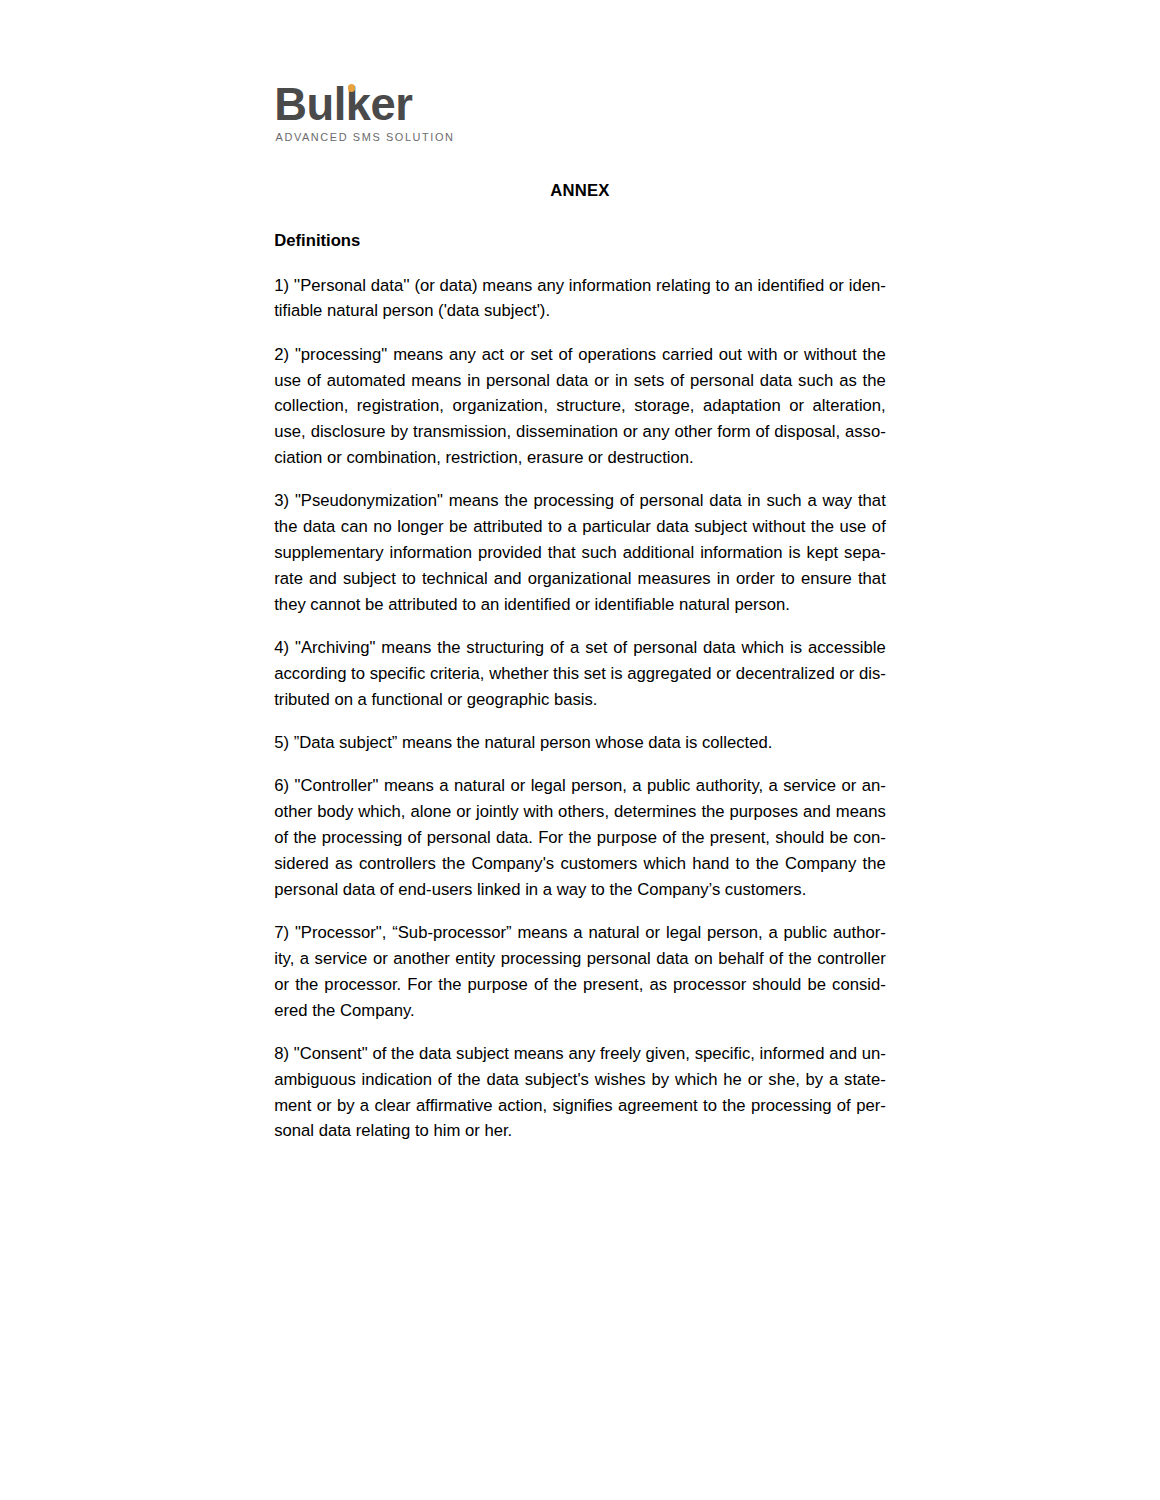B ulker
ADVANCED SMS SOLUTION
ANNEX
Definitions
1) ''Personal data'' (or data) means any information relating to an identified or identifiable natural person ('data subject').
2) "processing" means any act or set of operations carried out with or without the use of automated means in personal data or in sets of personal data such as the collection, registration, organization, structure, storage, adaptation or alteration, use, disclosure by transmission, dissemination or any other form of disposal, association or combination, restriction, erasure or destruction.
3) "Pseudonymization" means the processing of personal data in such a way that the data can no longer be attributed to a particular data subject without the use of supplementary information provided that such additional information is kept separate and subject to technical and organizational measures in order to ensure that they cannot be attributed to an identified or identifiable natural person.
4) "Archiving" means the structuring of a set of personal data which is accessible according to specific criteria, whether this set is aggregated or decentralized or distributed on a functional or geographic basis.
5) ”Data subject” means the natural person whose data is collected.
6) "Controller" means a natural or legal person, a public authority, a service or another body which, alone or jointly with others, determines the purposes and means of the processing of personal data. For the purpose of the present, should be considered as controllers the Company's customers which hand to the Company the personal data of end-users linked in a way to the Company’s customers.
7) "Processor", “Sub-processor” means a natural or legal person, a public authority, a service or another entity processing personal data on behalf of the controller or the processor. For the purpose of the present, as processor should be considered the Company.
8) "Consent" of the data subject means any freely given, specific, informed and unambiguous indication of the data subject's wishes by which he or she, by a statement or by a clear affirmative action, signifies agreement to the processing of personal data relating to him or her.